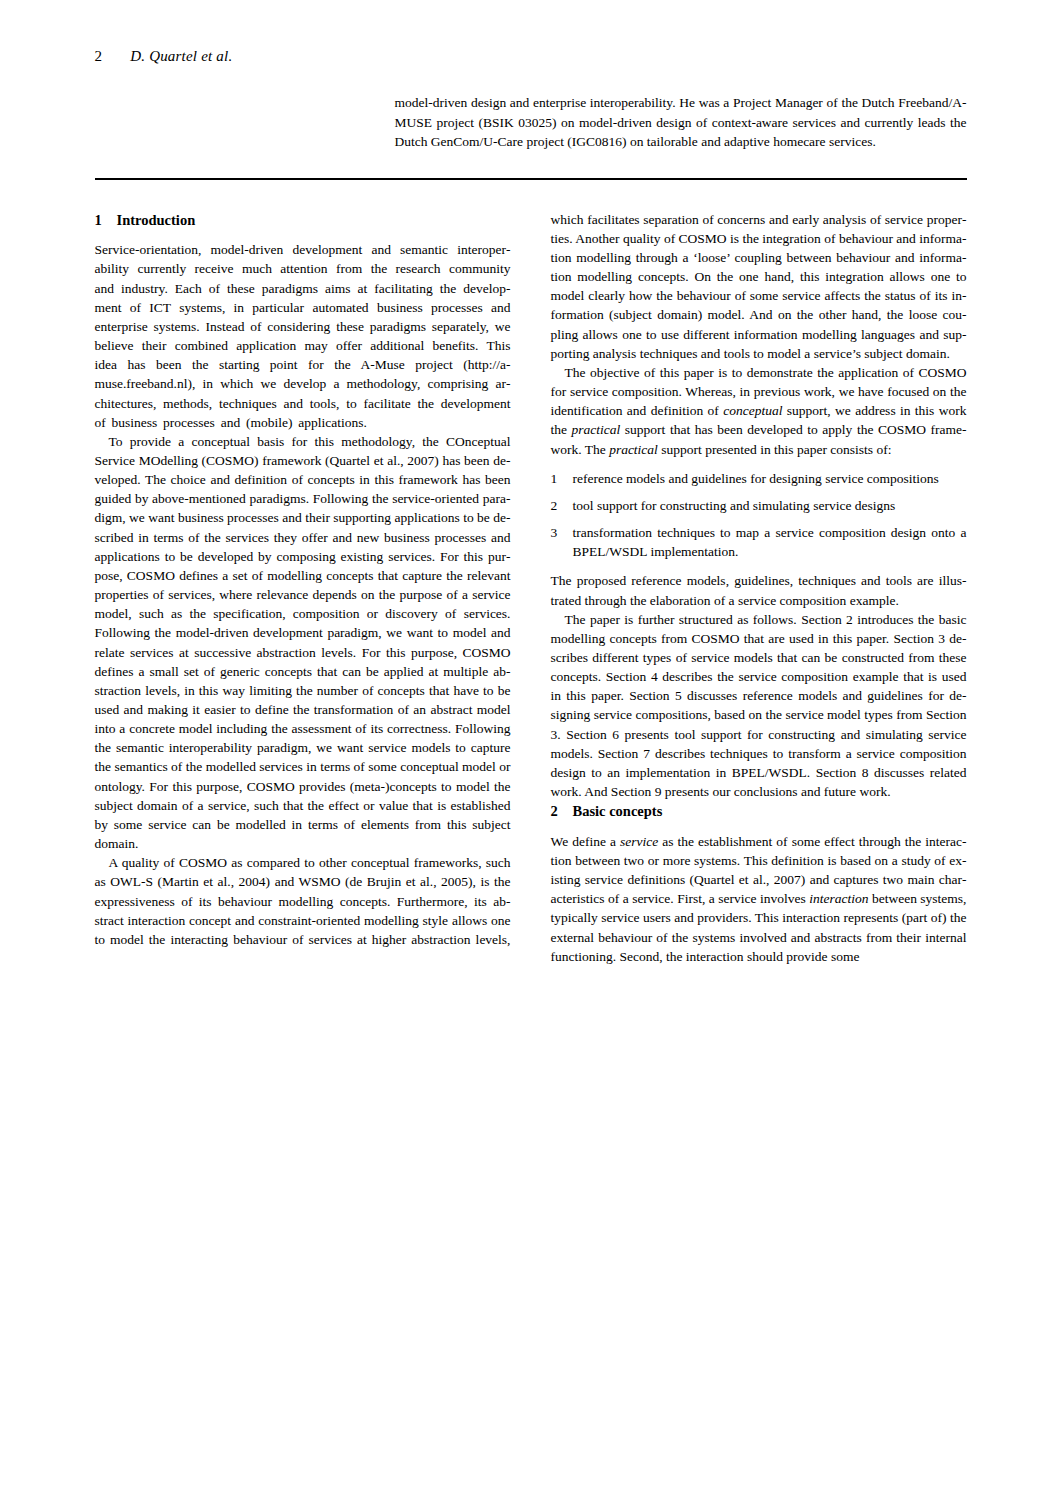2 D. Quartel et al.
model-driven design and enterprise interoperability. He was a Project Manager of the Dutch Freeband/A-MUSE project (BSIK 03025) on model-driven design of context-aware services and currently leads the Dutch GenCom/U-Care project (IGC0816) on tailorable and adaptive homecare services.
1 Introduction
Service-orientation, model-driven development and semantic interoperability currently receive much attention from the research community and industry. Each of these paradigms aims at facilitating the development of ICT systems, in particular automated business processes and enterprise systems. Instead of considering these paradigms separately, we believe their combined application may offer additional benefits. This idea has been the starting point for the A-Muse project (http://a-muse.freeband.nl), in which we develop a methodology, comprising architectures, methods, techniques and tools, to facilitate the development of business processes and (mobile) applications.
To provide a conceptual basis for this methodology, the COnceptual Service MOdelling (COSMO) framework (Quartel et al., 2007) has been developed. The choice and definition of concepts in this framework has been guided by above-mentioned paradigms. Following the service-oriented paradigm, we want business processes and their supporting applications to be described in terms of the services they offer and new business processes and applications to be developed by composing existing services. For this purpose, COSMO defines a set of modelling concepts that capture the relevant properties of services, where relevance depends on the purpose of a service model, such as the specification, composition or discovery of services. Following the model-driven development paradigm, we want to model and relate services at successive abstraction levels. For this purpose, COSMO defines a small set of generic concepts that can be applied at multiple abstraction levels, in this way limiting the number of concepts that have to be used and making it easier to define the transformation of an abstract model into a concrete model including the assessment of its correctness. Following the semantic interoperability paradigm, we want service models to capture the semantics of the modelled services in terms of some conceptual model or ontology. For this purpose, COSMO provides (meta-)concepts to model the subject domain of a service, such that the effect or value that is established by some service can be modelled in terms of elements from this subject domain.
A quality of COSMO as compared to other conceptual frameworks, such as OWL-S (Martin et al., 2004) and WSMO (de Brujin et al., 2005), is the expressiveness of its behaviour modelling concepts. Furthermore, its abstract interaction concept and constraint-oriented modelling style allows one to model the interacting behaviour of services at higher abstraction levels, which facilitates separation of concerns and early analysis of service properties. Another quality of COSMO is the integration of behaviour and information modelling through a ‘loose’ coupling between behaviour and information modelling concepts. On the one hand, this integration allows one to model clearly how the behaviour of some service affects the status of its information (subject domain) model. And on the other hand, the loose coupling allows one to use different information modelling languages and supporting analysis techniques and tools to model a service’s subject domain.
The objective of this paper is to demonstrate the application of COSMO for service composition. Whereas, in previous work, we have focused on the identification and definition of conceptual support, we address in this work the practical support that has been developed to apply the COSMO framework. The practical support presented in this paper consists of:
reference models and guidelines for designing service compositions
tool support for constructing and simulating service designs
transformation techniques to map a service composition design onto a BPEL/WSDL implementation.
The proposed reference models, guidelines, techniques and tools are illustrated through the elaboration of a service composition example.
The paper is further structured as follows. Section 2 introduces the basic modelling concepts from COSMO that are used in this paper. Section 3 describes different types of service models that can be constructed from these concepts. Section 4 describes the service composition example that is used in this paper. Section 5 discusses reference models and guidelines for designing service compositions, based on the service model types from Section 3. Section 6 presents tool support for constructing and simulating service models. Section 7 describes techniques to transform a service composition design to an implementation in BPEL/WSDL. Section 8 discusses related work. And Section 9 presents our conclusions and future work.
2 Basic concepts
We define a service as the establishment of some effect through the interaction between two or more systems. This definition is based on a study of existing service definitions (Quartel et al., 2007) and captures two main characteristics of a service. First, a service involves interaction between systems, typically service users and providers. This interaction represents (part of) the external behaviour of the systems involved and abstracts from their internal functioning. Second, the interaction should provide some